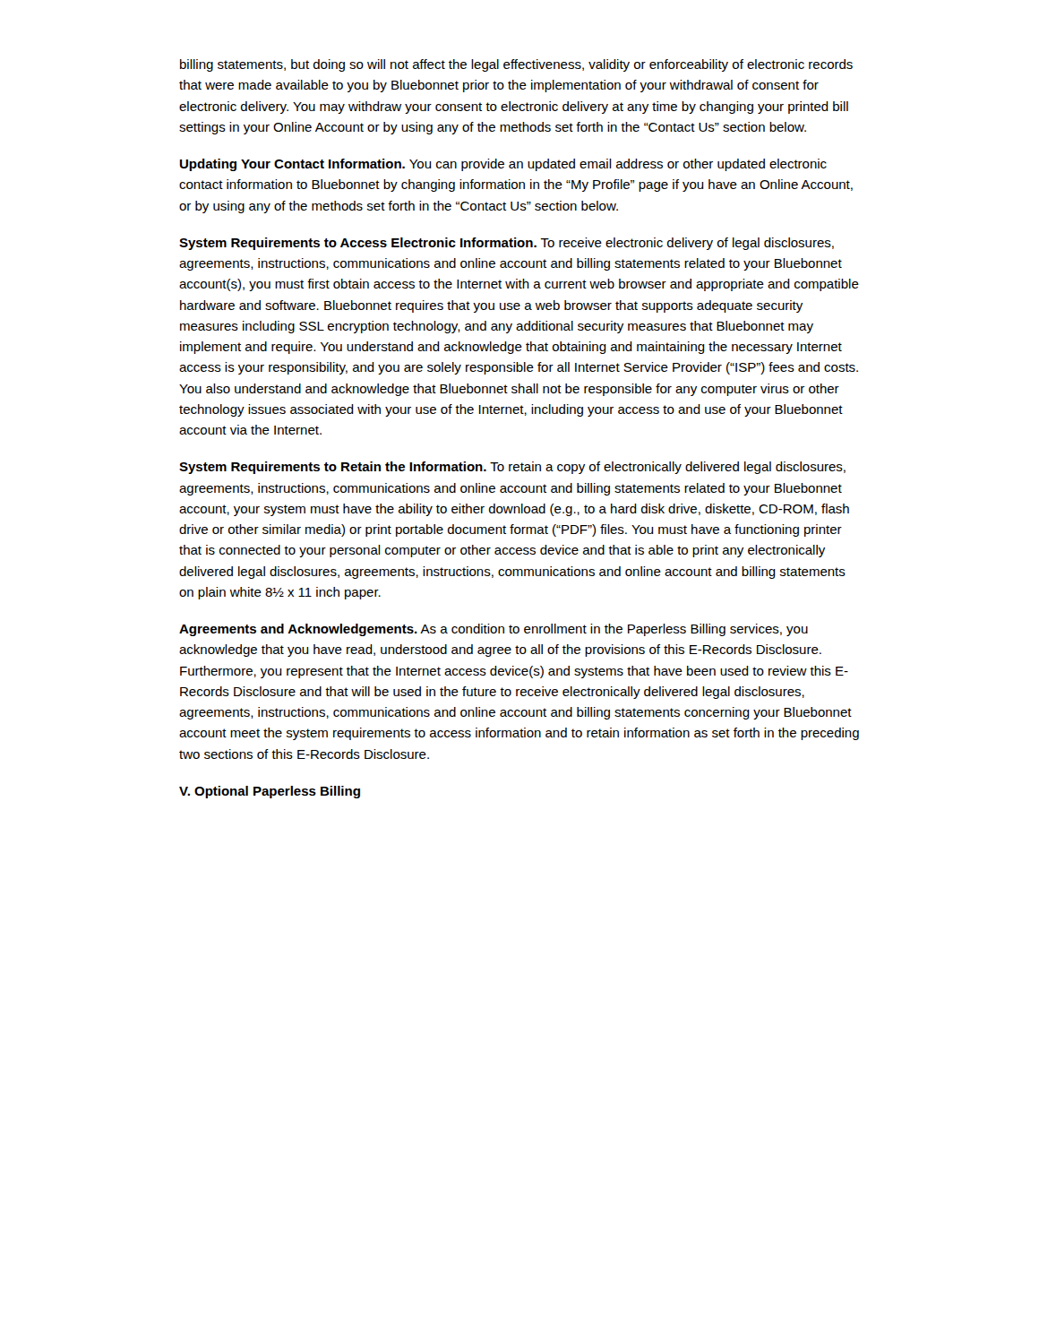billing statements, but doing so will not affect the legal effectiveness, validity or enforceability of electronic records that were made available to you by Bluebonnet prior to the implementation of your withdrawal of consent for electronic delivery. You may withdraw your consent to electronic delivery at any time by changing your printed bill settings in your Online Account or by using any of the methods set forth in the “Contact Us” section below.
Updating Your Contact Information. You can provide an updated email address or other updated electronic contact information to Bluebonnet by changing information in the “My Profile” page if you have an Online Account, or by using any of the methods set forth in the “Contact Us” section below.
System Requirements to Access Electronic Information. To receive electronic delivery of legal disclosures, agreements, instructions, communications and online account and billing statements related to your Bluebonnet account(s), you must first obtain access to the Internet with a current web browser and appropriate and compatible hardware and software. Bluebonnet requires that you use a web browser that supports adequate security measures including SSL encryption technology, and any additional security measures that Bluebonnet may implement and require. You understand and acknowledge that obtaining and maintaining the necessary Internet access is your responsibility, and you are solely responsible for all Internet Service Provider (“ISP”) fees and costs. You also understand and acknowledge that Bluebonnet shall not be responsible for any computer virus or other technology issues associated with your use of the Internet, including your access to and use of your Bluebonnet account via the Internet.
System Requirements to Retain the Information. To retain a copy of electronically delivered legal disclosures, agreements, instructions, communications and online account and billing statements related to your Bluebonnet account, your system must have the ability to either download (e.g., to a hard disk drive, diskette, CD-ROM, flash drive or other similar media) or print portable document format (“PDF”) files. You must have a functioning printer that is connected to your personal computer or other access device and that is able to print any electronically delivered legal disclosures, agreements, instructions, communications and online account and billing statements on plain white 8½ x 11 inch paper.
Agreements and Acknowledgements. As a condition to enrollment in the Paperless Billing services, you acknowledge that you have read, understood and agree to all of the provisions of this E-Records Disclosure. Furthermore, you represent that the Internet access device(s) and systems that have been used to review this E-Records Disclosure and that will be used in the future to receive electronically delivered legal disclosures, agreements, instructions, communications and online account and billing statements concerning your Bluebonnet account meet the system requirements to access information and to retain information as set forth in the preceding two sections of this E-Records Disclosure.
V. Optional Paperless Billing